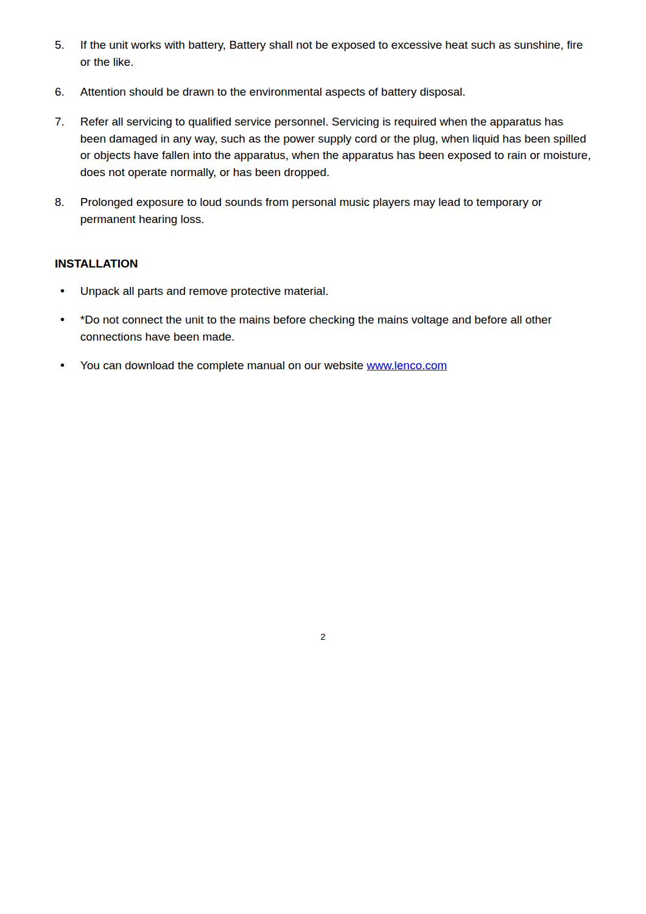If the unit works with battery, Battery shall not be exposed to excessive heat such as sunshine, fire or the like.
Attention should be drawn to the environmental aspects of battery disposal.
Refer all servicing to qualified service personnel. Servicing is required when the apparatus has been damaged in any way, such as the power supply cord or the plug, when liquid has been spilled or objects have fallen into the apparatus, when the apparatus has been exposed to rain or moisture, does not operate normally, or has been dropped.
Prolonged exposure to loud sounds from personal music players may lead to temporary or permanent hearing loss.
INSTALLATION
Unpack all parts and remove protective material.
*Do not connect the unit to the mains before checking the mains voltage and before all other connections have been made.
You can download the complete manual on our website www.lenco.com
2